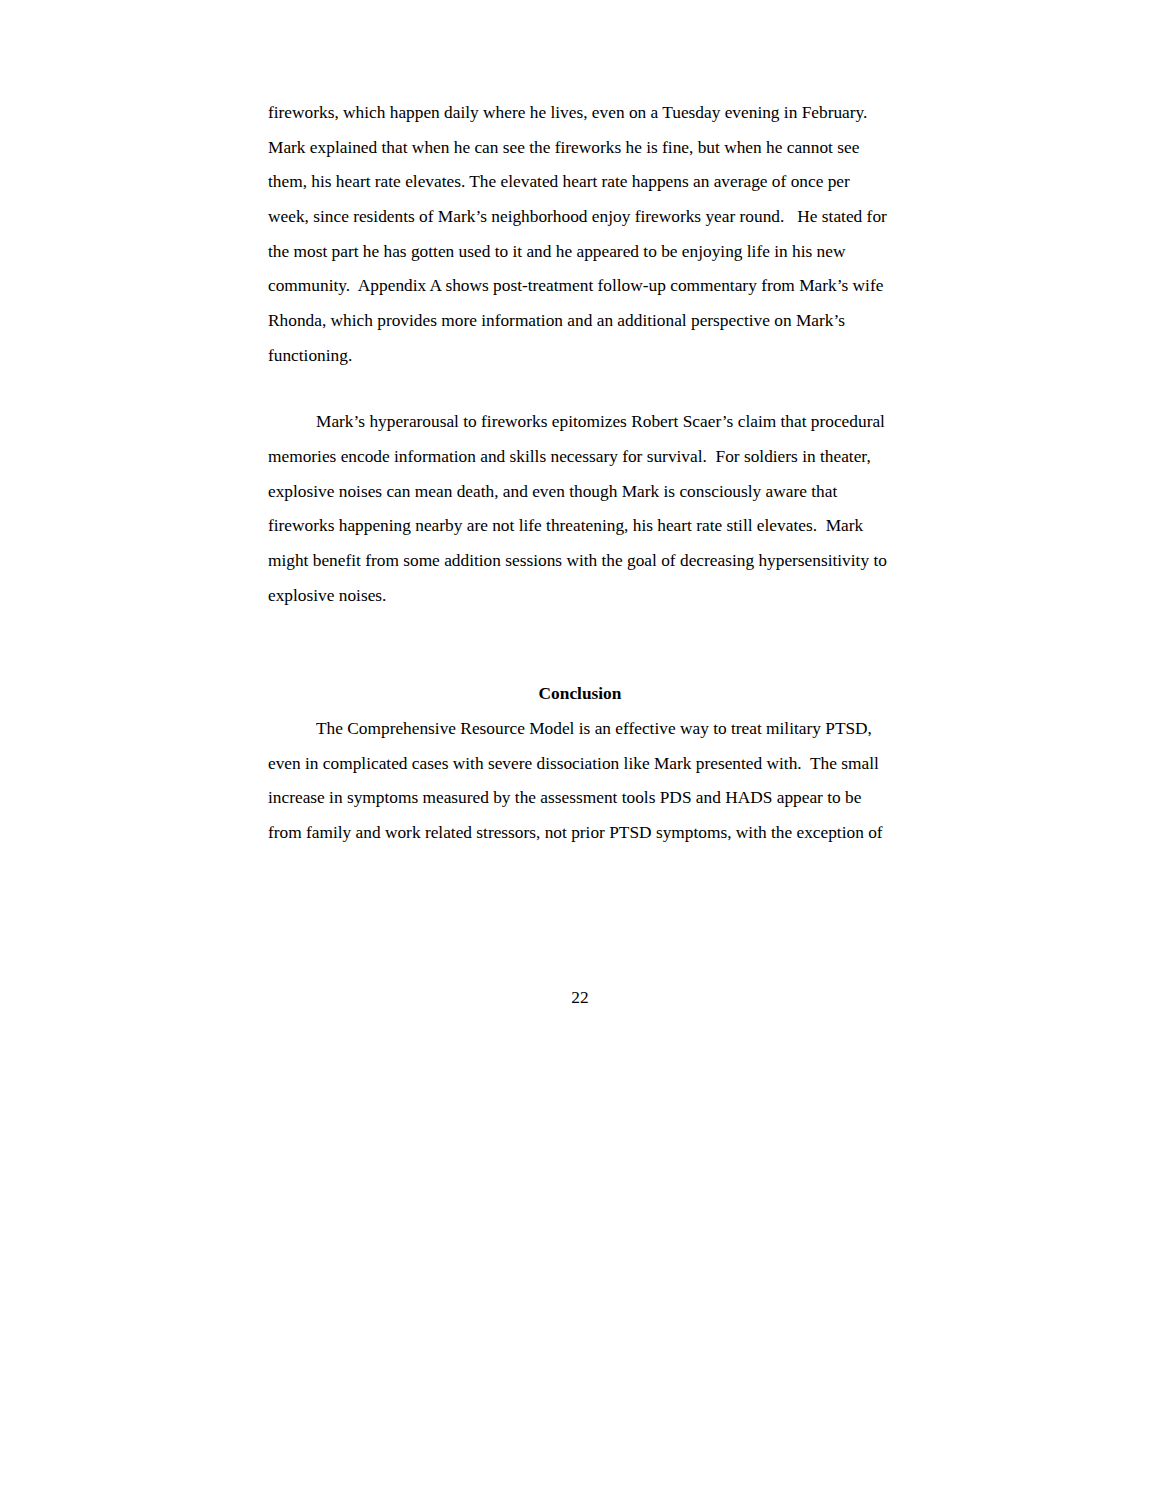fireworks, which happen daily where he lives, even on a Tuesday evening in February. Mark explained that when he can see the fireworks he is fine, but when he cannot see them, his heart rate elevates. The elevated heart rate happens an average of once per week, since residents of Mark’s neighborhood enjoy fireworks year round. He stated for the most part he has gotten used to it and he appeared to be enjoying life in his new community. Appendix A shows post-treatment follow-up commentary from Mark’s wife Rhonda, which provides more information and an additional perspective on Mark’s functioning.
Mark’s hyperarousal to fireworks epitomizes Robert Scaer’s claim that procedural memories encode information and skills necessary for survival. For soldiers in theater, explosive noises can mean death, and even though Mark is consciously aware that fireworks happening nearby are not life threatening, his heart rate still elevates. Mark might benefit from some addition sessions with the goal of decreasing hypersensitivity to explosive noises.
Conclusion
The Comprehensive Resource Model is an effective way to treat military PTSD, even in complicated cases with severe dissociation like Mark presented with. The small increase in symptoms measured by the assessment tools PDS and HADS appear to be from family and work related stressors, not prior PTSD symptoms, with the exception of
22